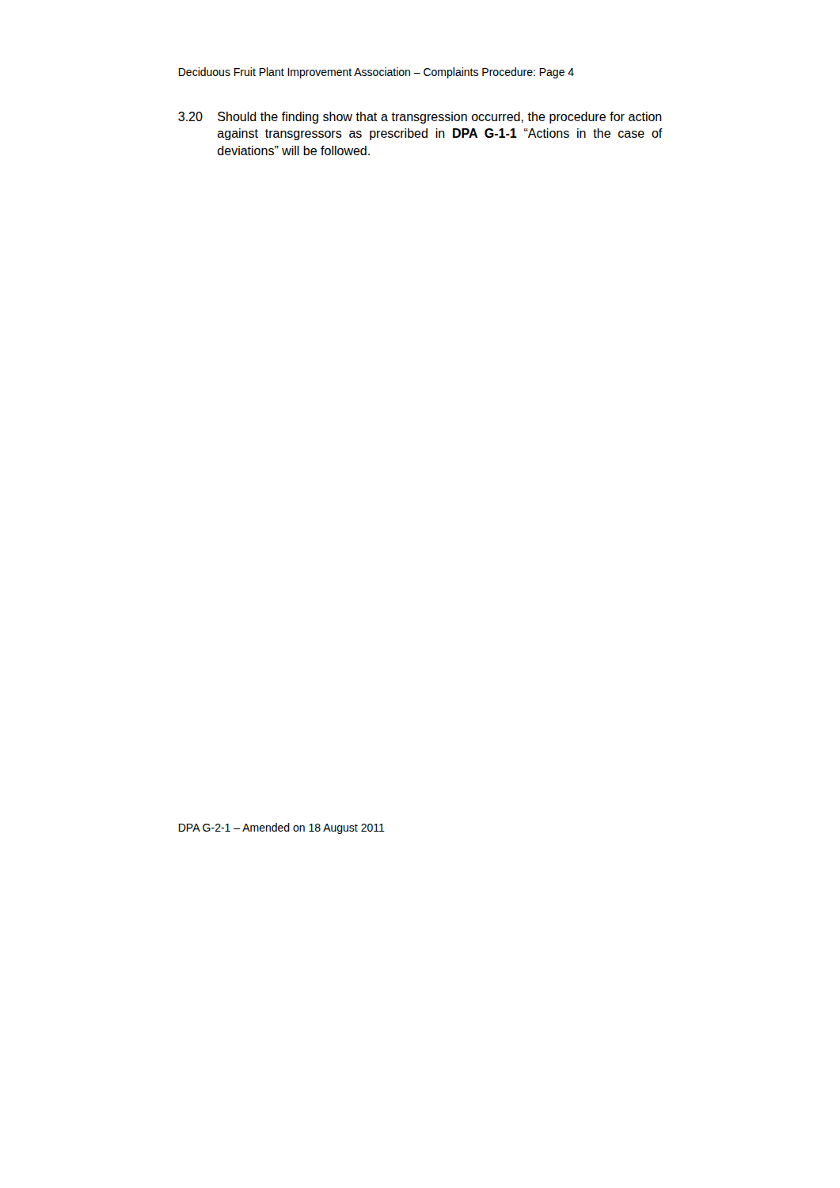Deciduous Fruit Plant Improvement Association – Complaints Procedure: Page 4
3.20
Should the finding show that a transgression occurred, the procedure for action against transgressors as prescribed in DPA G-1-1 “Actions in the case of deviations” will be followed.
DPA G-2-1 – Amended on 18 August 2011